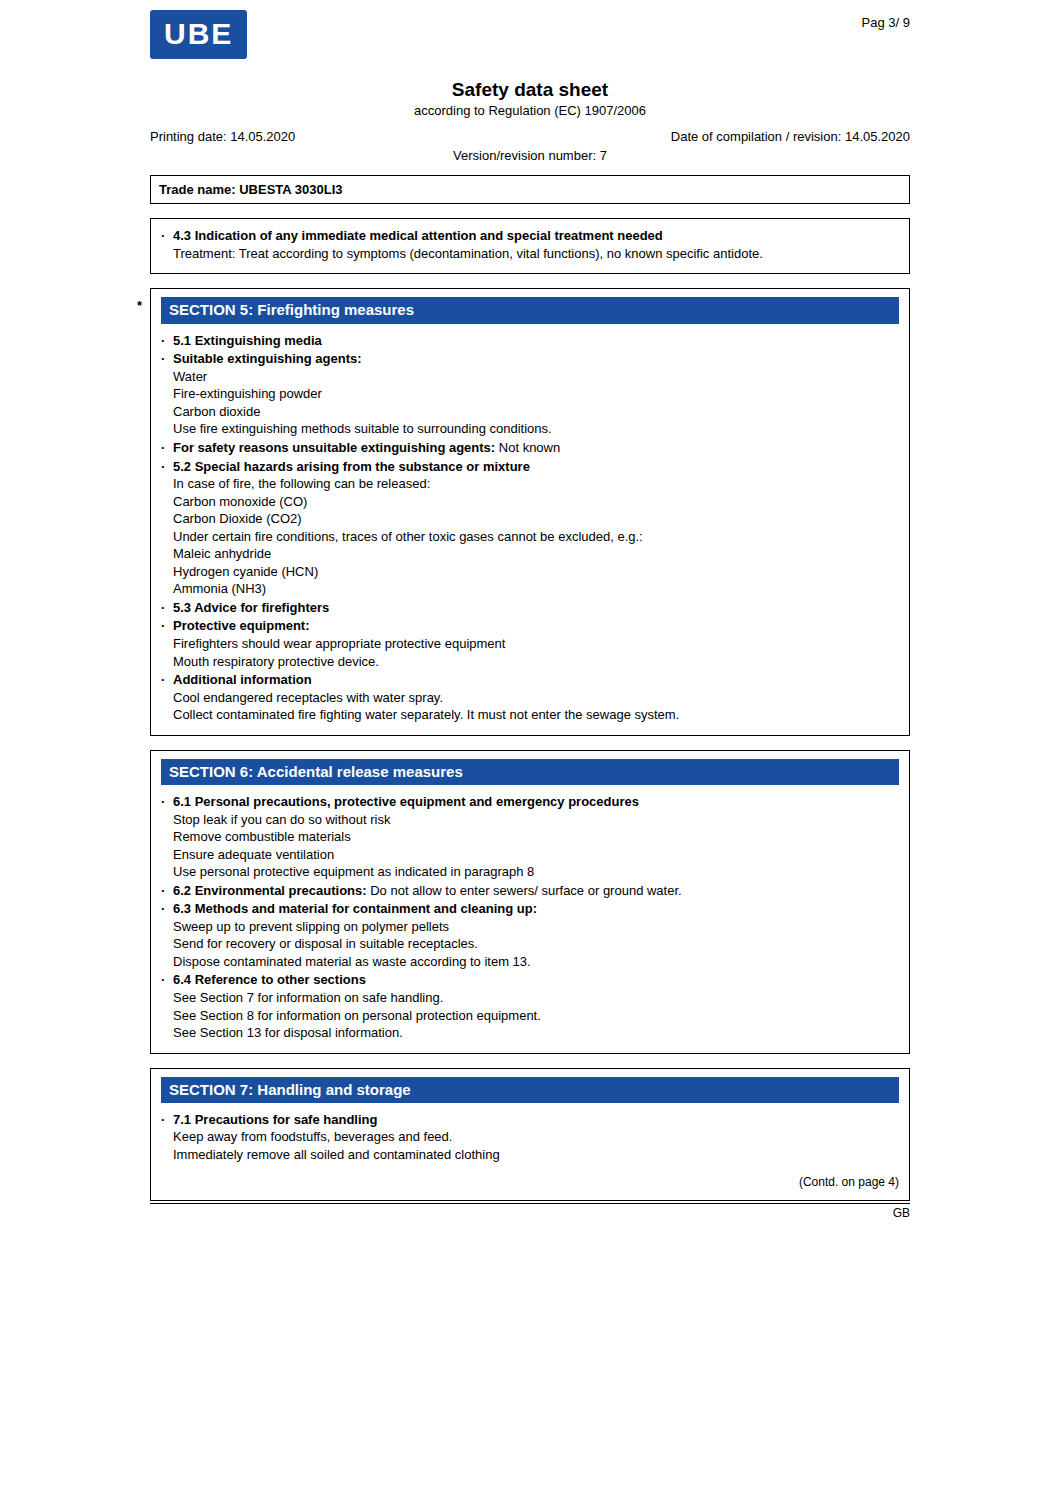Pag 3/ 9
UBE
Safety data sheet
according to Regulation (EC) 1907/2006
Printing date: 14.05.2020
Date of compilation / revision: 14.05.2020
Version/revision number: 7
Trade name: UBESTA 3030LI3
4.3 Indication of any immediate medical attention and special treatment needed
Treatment: Treat according to symptoms (decontamination, vital functions), no known specific antidote.
*
SECTION 5: Firefighting measures
5.1 Extinguishing media
Suitable extinguishing agents:
Water
Fire-extinguishing powder
Carbon dioxide
Use fire extinguishing methods suitable to surrounding conditions.
For safety reasons unsuitable extinguishing agents: Not known
5.2 Special hazards arising from the substance or mixture
In case of fire, the following can be released:
Carbon monoxide (CO)
Carbon Dioxide (CO2)
Under certain fire conditions, traces of other toxic gases cannot be excluded, e.g.:
Maleic anhydride
Hydrogen cyanide (HCN)
Ammonia (NH3)
5.3 Advice for firefighters
Protective equipment:
Firefighters should wear appropriate protective equipment
Mouth respiratory protective device.
Additional information
Cool endangered receptacles with water spray.
Collect contaminated fire fighting water separately. It must not enter the sewage system.
SECTION 6: Accidental release measures
6.1 Personal precautions, protective equipment and emergency procedures
Stop leak if you can do so without risk
Remove combustible materials
Ensure adequate ventilation
Use personal protective equipment as indicated in paragraph 8
6.2 Environmental precautions: Do not allow to enter sewers/ surface or ground water.
6.3 Methods and material for containment and cleaning up:
Sweep up to prevent slipping on polymer pellets
Send for recovery or disposal in suitable receptacles.
Dispose contaminated material as waste according to item 13.
6.4 Reference to other sections
See Section 7 for information on safe handling.
See Section 8 for information on personal protection equipment.
See Section 13 for disposal information.
SECTION 7: Handling and storage
7.1 Precautions for safe handling
Keep away from foodstuffs, beverages and feed.
Immediately remove all soiled and contaminated clothing
(Contd. on page 4)
GB